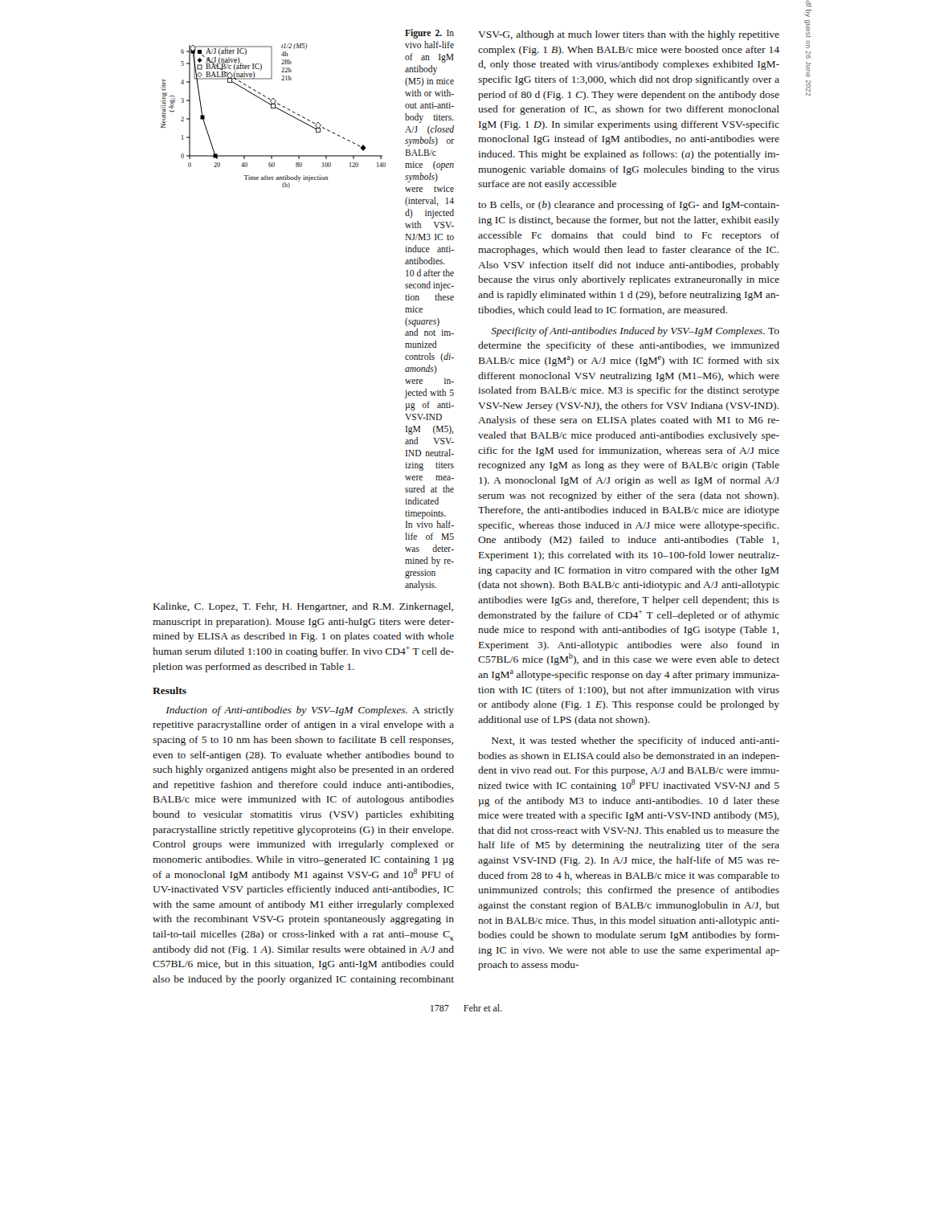Downloaded from http://rupress.org/jem/article-pdf/185/10/1785/1109446/5526.pdf by guest on 26 June 2022
0 1 2 3 4 5 6 0 20 40 60 80 100 120 140 Time after antibody injection (h) Neutralizing titer (-log₂) A/J (after IC) A/J (naive) BALB/c (after IC) BALB/c (naive) t1/2 (M5) 4h 28h 22h 21h
Figure 2. In vivo half-life of an IgM antibody (M5) in mice with or without anti-antibody titers. A/J (closed symbols) or BALB/c mice (open symbols) were twice (interval, 14 d) injected with VSV-NJ/M3 IC to induce anti-antibodies. 10 d after the second injection these mice (squares) and not immunized controls (diamonds) were injected with 5 µg of anti-VSV-IND IgM (M5), and VSV-IND neutralizing titers were measured at the indicated timepoints. In vivo half-life of M5 was determined by regression analysis.
Kalinke, C. Lopez, T. Fehr, H. Hengartner, and R.M. Zinkernagel, manuscript in preparation). Mouse IgG anti-huIgG titers were determined by ELISA as described in Fig. 1 on plates coated with whole human serum diluted 1:100 in coating buffer. In vivo CD4+ T cell depletion was performed as described in Table 1.
Results
Induction of Anti-antibodies by VSV–IgM Complexes. A strictly repetitive paracrystalline order of antigen in a viral envelope with a spacing of 5 to 10 nm has been shown to facilitate B cell responses, even to self-antigen (28). To evaluate whether antibodies bound to such highly organized antigens might also be presented in an ordered and repetitive fashion and therefore could induce anti-antibodies, BALB/c mice were immunized with IC of autologous antibodies bound to vesicular stomatitis virus (VSV) particles exhibiting paracrystalline strictly repetitive glycoproteins (G) in their envelope. Control groups were immunized with irregularly complexed or monomeric antibodies. While in vitro–generated IC containing 1 µg of a monoclonal IgM antibody M1 against VSV-G and 108 PFU of UV-inactivated VSV particles efficiently induced anti-antibodies, IC with the same amount of antibody M1 either irregularly complexed with the recombinant VSV-G protein spontaneously aggregating in tail-to-tail micelles (28a) or cross-linked with a rat anti–mouse Cκ antibody did not (Fig. 1 A). Similar results were obtained in A/J and C57BL/6 mice, but in this situation, IgG anti-IgM antibodies could also be induced by the poorly organized IC containing recombinant VSV-G, although at much lower titers than with the highly repetitive complex (Fig. 1 B). When BALB/c mice were boosted once after 14 d, only those treated with virus/antibody complexes exhibited IgM-specific IgG titers of 1:3,000, which did not drop significantly over a period of 80 d (Fig. 1 C). They were dependent on the antibody dose used for generation of IC, as shown for two different monoclonal IgM (Fig. 1 D). In similar experiments using different VSV-specific monoclonal IgG instead of IgM antibodies, no anti-antibodies were induced. This might be explained as follows: (a) the potentially immunogenic variable domains of IgG molecules binding to the virus surface are not easily accessible
to B cells, or (b) clearance and processing of IgG- and IgM-containing IC is distinct, because the former, but not the latter, exhibit easily accessible Fc domains that could bind to Fc receptors of macrophages, which would then lead to faster clearance of the IC. Also VSV infection itself did not induce anti-antibodies, probably because the virus only abortively replicates extraneuronally in mice and is rapidly eliminated within 1 d (29), before neutralizing IgM antibodies, which could lead to IC formation, are measured.
Specificity of Anti-antibodies Induced by VSV–IgM Complexes. To determine the specificity of these anti-antibodies, we immunized BALB/c mice (IgMa) or A/J mice (IgMe) with IC formed with six different monoclonal VSV neutralizing IgM (M1–M6), which were isolated from BALB/c mice. M3 is specific for the distinct serotype VSV-New Jersey (VSV-NJ), the others for VSV Indiana (VSV-IND). Analysis of these sera on ELISA plates coated with M1 to M6 revealed that BALB/c mice produced anti-antibodies exclusively specific for the IgM used for immunization, whereas sera of A/J mice recognized any IgM as long as they were of BALB/c origin (Table 1). A monoclonal IgM of A/J origin as well as IgM of normal A/J serum was not recognized by either of the sera (data not shown). Therefore, the anti-antibodies induced in BALB/c mice are idiotype specific, whereas those induced in A/J mice were allotype-specific. One antibody (M2) failed to induce anti-antibodies (Table 1, Experiment 1); this correlated with its 10–100-fold lower neutralizing capacity and IC formation in vitro compared with the other IgM (data not shown). Both BALB/c anti-idiotypic and A/J anti-allotypic antibodies were IgGs and, therefore, T helper cell dependent; this is demonstrated by the failure of CD4+ T cell–depleted or of athymic nude mice to respond with anti-antibodies of IgG isotype (Table 1, Experiment 3). Anti-allotypic antibodies were also found in C57BL/6 mice (IgMb), and in this case we were even able to detect an IgMa allotype-specific response on day 4 after primary immunization with IC (titers of 1:100), but not after immunization with virus or antibody alone (Fig. 1 E). This response could be prolonged by additional use of LPS (data not shown).
Next, it was tested whether the specificity of induced anti-antibodies as shown in ELISA could also be demonstrated in an independent in vivo read out. For this purpose, A/J and BALB/c were immunized twice with IC containing 108 PFU inactivated VSV-NJ and 5 µg of the antibody M3 to induce anti-antibodies. 10 d later these mice were treated with a specific IgM anti-VSV-IND antibody (M5), that did not cross-react with VSV-NJ. This enabled us to measure the half life of M5 by determining the neutralizing titer of the sera against VSV-IND (Fig. 2). In A/J mice, the half-life of M5 was reduced from 28 to 4 h, whereas in BALB/c mice it was comparable to unimmunized controls; this confirmed the presence of antibodies against the constant region of BALB/c immunoglobulin in A/J, but not in BALB/c mice. Thus, in this model situation anti-allotypic antibodies could be shown to modulate serum IgM antibodies by forming IC in vivo. We were not able to use the same experimental approach to assess modu-
1787 Fehr et al.